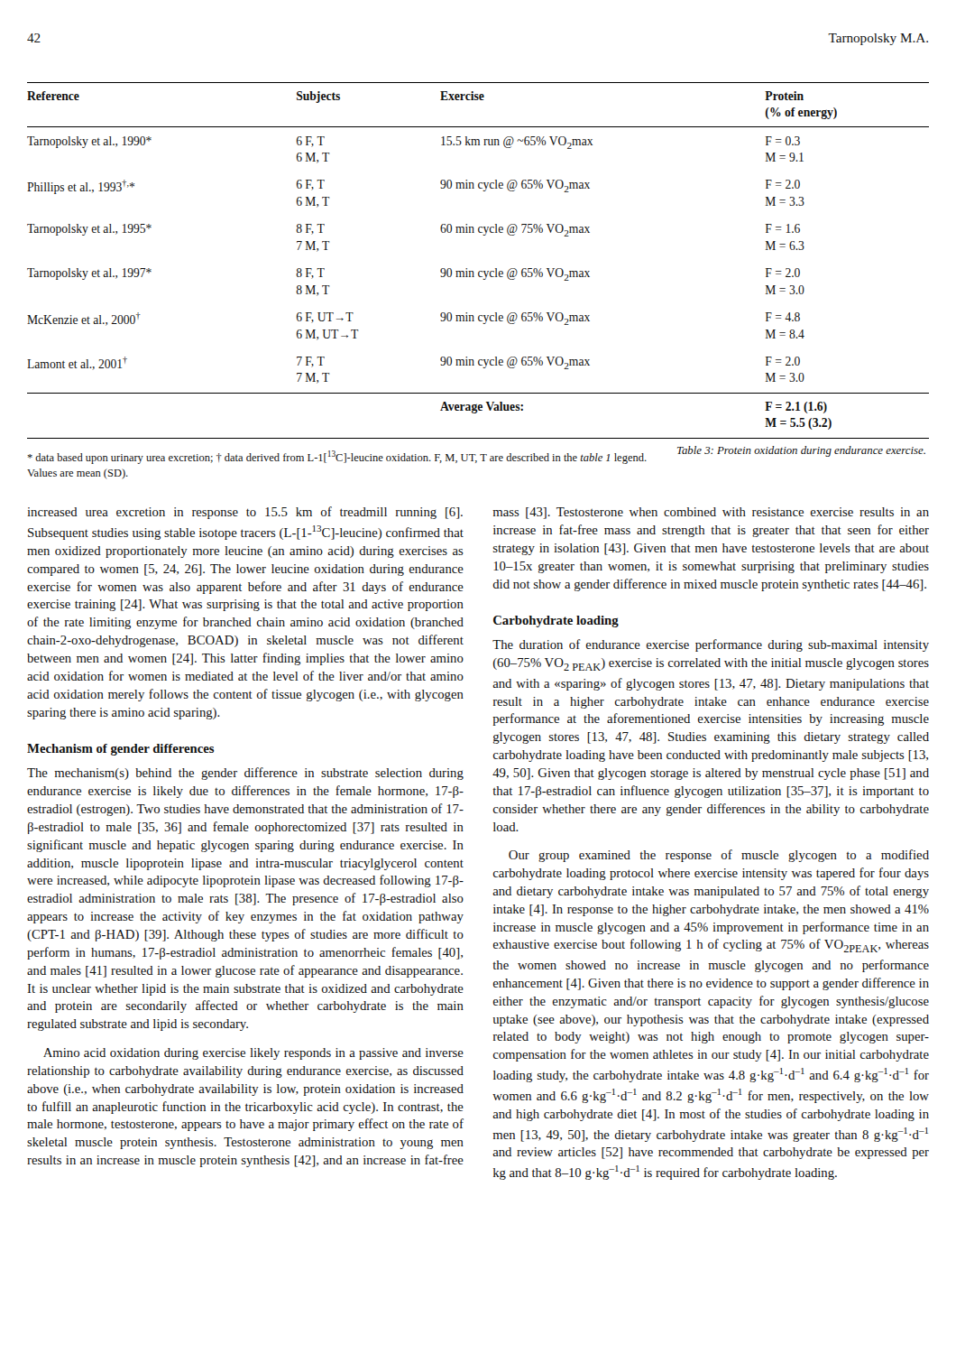42 Tarnopolsky M.A.
| Reference | Subjects | Exercise | Protein (% of energy) |
| --- | --- | --- | --- |
| Tarnopolsky et al., 1990* | 6 F, T 6 M, T | 15.5 km run @ ~65% VO 2 max | F = 0.3 M = 9.1 |
| Phillips et al., 1993 †, * | 6 F, T 6 M, T | 90 min cycle @ 65% VO 2 max | F = 2.0 M = 3.3 |
| Tarnopolsky et al., 1995* | 8 F, T 7 M, T | 60 min cycle @ 75% VO 2 max | F = 1.6 M = 6.3 |
| Tarnopolsky et al., 1997* | 8 F, T 8 M, T | 90 min cycle @ 65% VO 2 max | F = 2.0 M = 3.0 |
| McKenzie et al., 2000 † | 6 F, UT→T 6 M, UT→T | 90 min cycle @ 65% VO 2 max | F = 4.8 M = 8.4 |
| Lamont et al., 2001 † | 7 F, T 7 M, T | 90 min cycle @ 65% VO 2 max | F = 2.0 M = 3.0 |
| | | Average Values: | F = 2.1 (1.6) M = 5.5 (3.2) |
* data based upon urinary urea excretion; † data derived from L-1[13C]-leucine oxidation. F, M, UT, T are described in the table 1 legend. Values are mean (SD).
Table 3: Protein oxidation during endurance exercise.
increased urea excretion in response to 15.5 km of treadmill running [6]. Subsequent studies using stable isotope tracers (L-[1-13C]-leucine) confirmed that men oxidized proportionately more leucine (an amino acid) during exercises as compared to women [5, 24, 26]. The lower leucine oxidation during endurance exercise for women was also apparent before and after 31 days of endurance exercise training [24]. What was surprising is that the total and active proportion of the rate limiting enzyme for branched chain amino acid oxidation (branched chain-2-oxo-dehydrogenase, BCOAD) in skeletal muscle was not different between men and women [24]. This latter finding implies that the lower amino acid oxidation for women is mediated at the level of the liver and/or that amino acid oxidation merely follows the content of tissue glycogen (i.e., with glycogen sparing there is amino acid sparing).
Mechanism of gender differences
The mechanism(s) behind the gender difference in substrate selection during endurance exercise is likely due to differences in the female hormone, 17-β-estradiol (estrogen). Two studies have demonstrated that the administration of 17-β-estradiol to male [35, 36] and female oophorectomized [37] rats resulted in significant muscle and hepatic glycogen sparing during endurance exercise. In addition, muscle lipoprotein lipase and intra-muscular triacylglycerol content were increased, while adipocyte lipoprotein lipase was decreased following 17-β-estradiol administration to male rats [38]. The presence of 17-β-estradiol also appears to increase the activity of key enzymes in the fat oxidation pathway (CPT-1 and β-HAD) [39]. Although these types of studies are more difficult to perform in humans, 17-β-estradiol administration to amenorrheic females [40], and males [41] resulted in a lower glucose rate of appearance and disappearance. It is unclear whether lipid is the main substrate that is oxidized and carbohydrate and protein are secondarily affected or whether carbohydrate is the main regulated substrate and lipid is secondary.
Amino acid oxidation during exercise likely responds in a passive and inverse relationship to carbohydrate availability during endurance exercise, as discussed above (i.e., when carbohydrate availability is low, protein oxidation is increased to fulfill an anapleurotic function in the tricarboxylic acid cycle). In contrast, the male hormone, testosterone, appears to have a major primary effect on the rate of skeletal muscle protein synthesis. Testosterone administration to young men results in an increase in muscle protein synthesis [42], and an increase in fat-free mass [43]. Testosterone when combined with resistance exercise results in an increase in fat-free mass and strength that is greater that that seen for either strategy in isolation [43]. Given that men have testosterone levels that are about 10–15x greater than women, it is somewhat surprising that preliminary studies did not show a gender difference in mixed muscle protein synthetic rates [44–46].
Carbohydrate loading
The duration of endurance exercise performance during sub-maximal intensity (60–75% VO2 PEAK) exercise is correlated with the initial muscle glycogen stores and with a «sparing» of glycogen stores [13, 47, 48]. Dietary manipulations that result in a higher carbohydrate intake can enhance endurance exercise performance at the aforementioned exercise intensities by increasing muscle glycogen stores [13, 47, 48]. Studies examining this dietary strategy called carbohydrate loading have been conducted with predominantly male subjects [13, 49, 50]. Given that glycogen storage is altered by menstrual cycle phase [51] and that 17-β-estradiol can influence glycogen utilization [35–37], it is important to consider whether there are any gender differences in the ability to carbohydrate load.
Our group examined the response of muscle glycogen to a modified carbohydrate loading protocol where exercise intensity was tapered for four days and dietary carbohydrate intake was manipulated to 57 and 75% of total energy intake [4]. In response to the higher carbohydrate intake, the men showed a 41% increase in muscle glycogen and a 45% improvement in performance time in an exhaustive exercise bout following 1 h of cycling at 75% of VO2PEAK, whereas the women showed no increase in muscle glycogen and no performance enhancement [4]. Given that there is no evidence to support a gender difference in either the enzymatic and/or transport capacity for glycogen synthesis/glucose uptake (see above), our hypothesis was that the carbohydrate intake (expressed related to body weight) was not high enough to promote glycogen super-compensation for the women athletes in our study [4]. In our initial carbohydrate loading study, the carbohydrate intake was 4.8 g·kg–1·d–1 and 6.4 g·kg–1·d–1 for women and 6.6 g·kg–1·d–1 and 8.2 g·kg–1·d–1 for men, respectively, on the low and high carbohydrate diet [4]. In most of the studies of carbohydrate loading in men [13, 49, 50], the dietary carbohydrate intake was greater than 8 g·kg–1·d–1 and review articles [52] have recommended that carbohydrate be expressed per kg and that 8–10 g·kg–1·d–1 is required for carbohydrate loading.